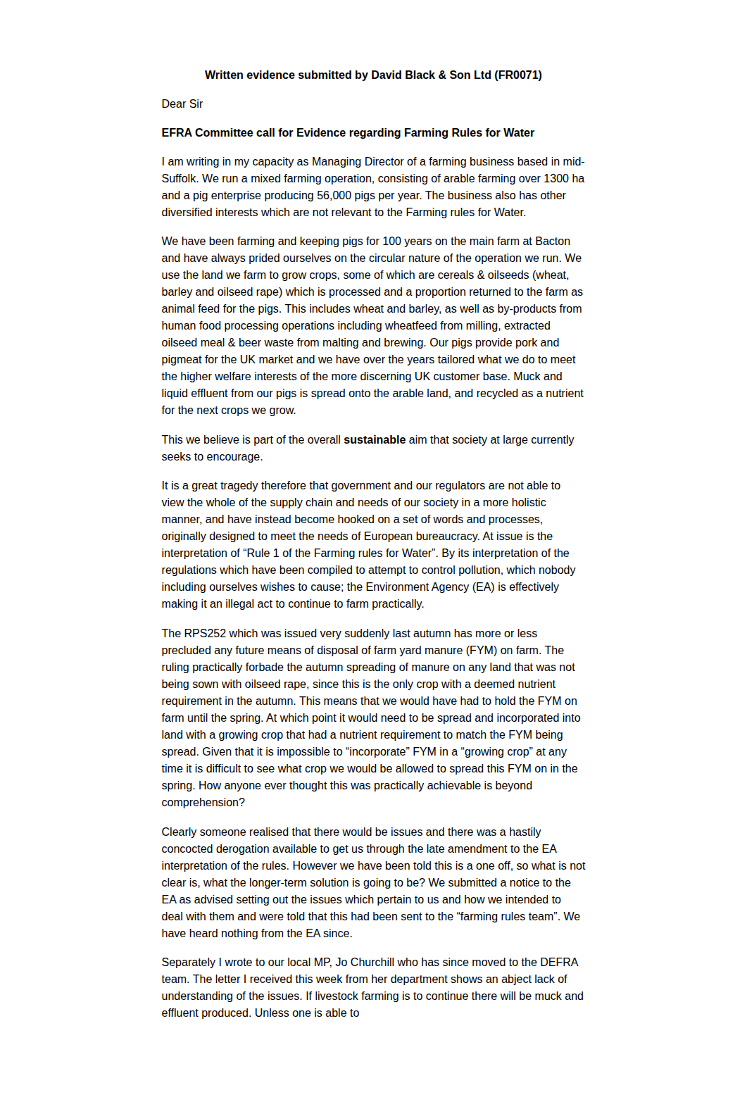Written evidence submitted by David Black & Son Ltd (FR0071)
Dear Sir
EFRA Committee call for Evidence regarding Farming Rules for Water
I am writing in my capacity as Managing Director of a farming business based in mid-Suffolk. We run a mixed farming operation, consisting of arable farming over 1300 ha and a pig enterprise producing 56,000 pigs per year. The business also has other diversified interests which are not relevant to the Farming rules for Water.
We have been farming and keeping pigs for 100 years on the main farm at Bacton and have always prided ourselves on the circular nature of the operation we run. We use the land we farm to grow crops, some of which are cereals & oilseeds (wheat, barley and oilseed rape) which is processed and a proportion returned to the farm as animal feed for the pigs. This includes wheat and barley, as well as by-products from human food processing operations including wheatfeed from milling, extracted oilseed meal & beer waste from malting and brewing. Our pigs provide pork and pigmeat for the UK market and we have over the years tailored what we do to meet the higher welfare interests of the more discerning UK customer base. Muck and liquid effluent from our pigs is spread onto the arable land, and recycled as a nutrient for the next crops we grow.
This we believe is part of the overall sustainable aim that society at large currently seeks to encourage.
It is a great tragedy therefore that government and our regulators are not able to view the whole of the supply chain and needs of our society in a more holistic manner, and have instead become hooked on a set of words and processes, originally designed to meet the needs of European bureaucracy. At issue is the interpretation of “Rule 1 of the Farming rules for Water”. By its interpretation of the regulations which have been compiled to attempt to control pollution, which nobody including ourselves wishes to cause; the Environment Agency (EA) is effectively making it an illegal act to continue to farm practically.
The RPS252 which was issued very suddenly last autumn has more or less precluded any future means of disposal of farm yard manure (FYM) on farm. The ruling practically forbade the autumn spreading of manure on any land that was not being sown with oilseed rape, since this is the only crop with a deemed nutrient requirement in the autumn. This means that we would have had to hold the FYM on farm until the spring. At which point it would need to be spread and incorporated into land with a growing crop that had a nutrient requirement to match the FYM being spread. Given that it is impossible to “incorporate” FYM in a “growing crop” at any time it is difficult to see what crop we would be allowed to spread this FYM on in the spring. How anyone ever thought this was practically achievable is beyond comprehension?
Clearly someone realised that there would be issues and there was a hastily concocted derogation available to get us through the late amendment to the EA interpretation of the rules. However we have been told this is a one off, so what is not clear is, what the longer-term solution is going to be? We submitted a notice to the EA as advised setting out the issues which pertain to us and how we intended to deal with them and were told that this had been sent to the “farming rules team”. We have heard nothing from the EA since.
Separately I wrote to our local MP, Jo Churchill who has since moved to the DEFRA team. The letter I received this week from her department shows an abject lack of understanding of the issues. If livestock farming is to continue there will be muck and effluent produced. Unless one is able to